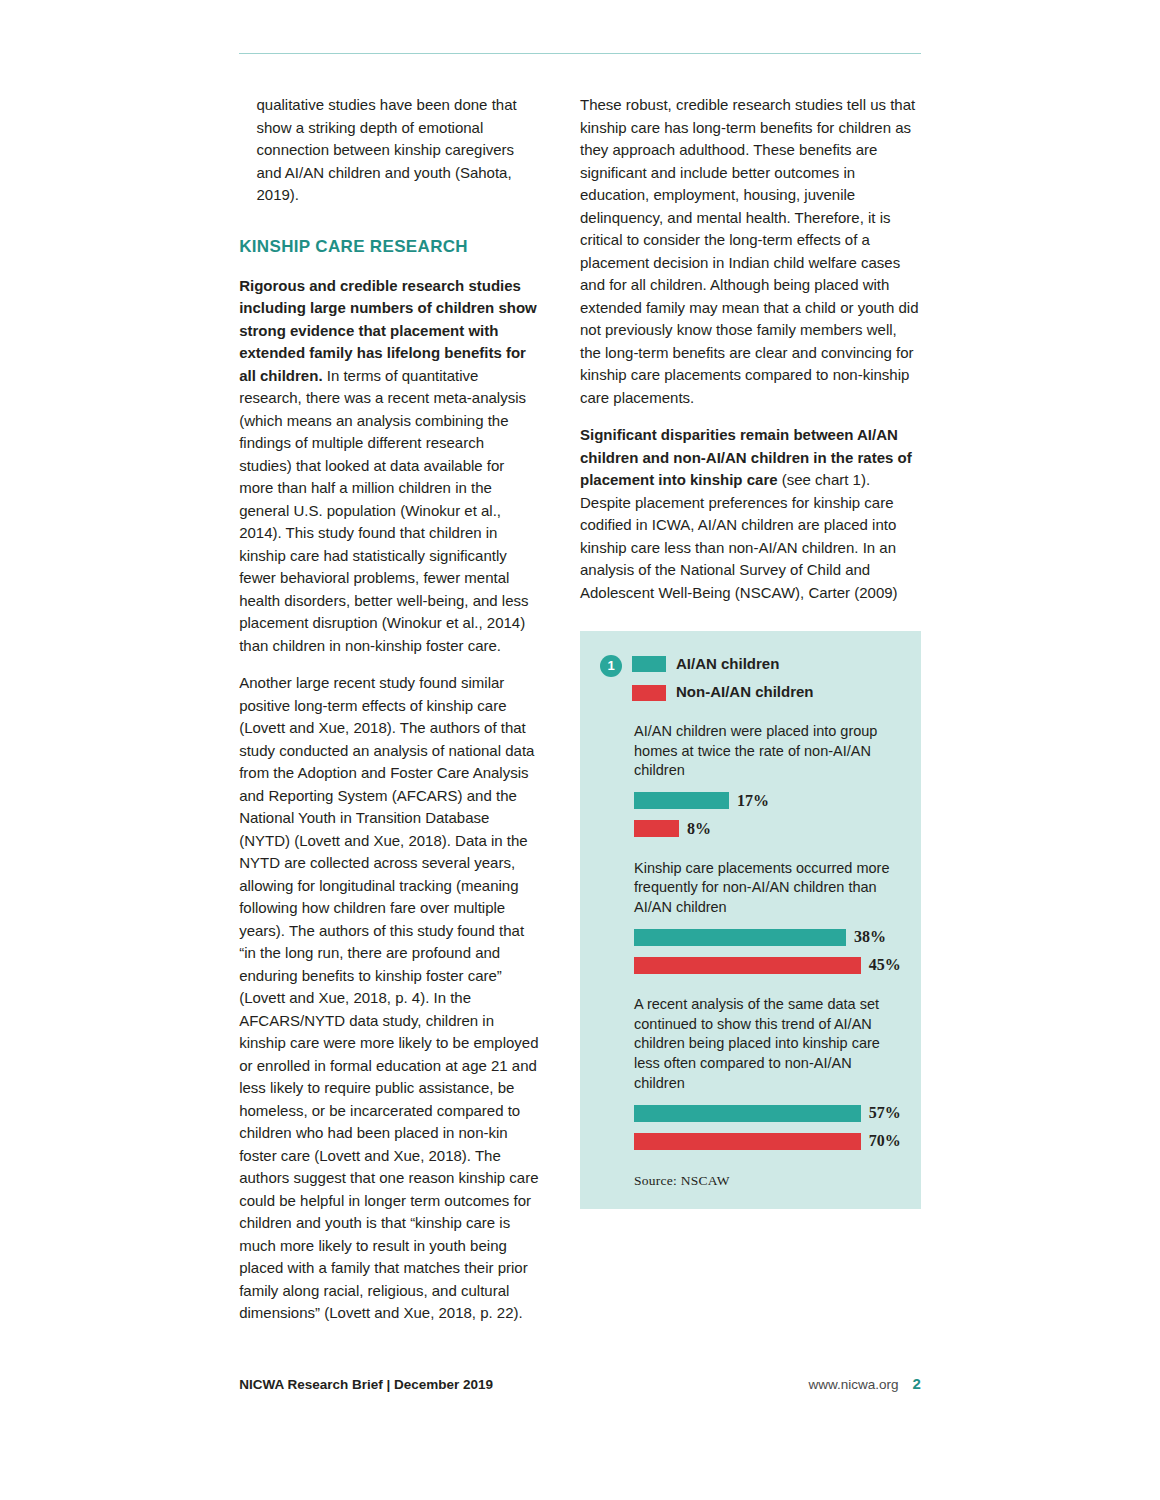qualitative studies have been done that show a striking depth of emotional connection between kinship caregivers and AI/AN children and youth (Sahota, 2019).
Kinship Care Research
Rigorous and credible research studies including large numbers of children show strong evidence that placement with extended family has lifelong benefits for all children. In terms of quantitative research, there was a recent meta-analysis (which means an analysis combining the findings of multiple different research studies) that looked at data available for more than half a million children in the general U.S. population (Winokur et al., 2014). This study found that children in kinship care had statistically significantly fewer behavioral problems, fewer mental health disorders, better well-being, and less placement disruption (Winokur et al., 2014) than children in non-kinship foster care.
Another large recent study found similar positive long-term effects of kinship care (Lovett and Xue, 2018). The authors of that study conducted an analysis of national data from the Adoption and Foster Care Analysis and Reporting System (AFCARS) and the National Youth in Transition Database (NYTD) (Lovett and Xue, 2018). Data in the NYTD are collected across several years, allowing for longitudinal tracking (meaning following how children fare over multiple years). The authors of this study found that “in the long run, there are profound and enduring benefits to kinship foster care” (Lovett and Xue, 2018, p. 4). In the AFCARS/NYTD data study, children in kinship care were more likely to be employed or enrolled in formal education at age 21 and less likely to require public assistance, be homeless, or be incarcerated compared to children who had been placed in non-kin foster care (Lovett and Xue, 2018). The authors suggest that one reason kinship care could be helpful in longer term outcomes for children and youth is that “kinship care is much more likely to result in youth being placed with a family that matches their prior family along racial, religious, and cultural dimensions” (Lovett and Xue, 2018, p. 22).
These robust, credible research studies tell us that kinship care has long-term benefits for children as they approach adulthood. These benefits are significant and include better outcomes in education, employment, housing, juvenile delinquency, and mental health. Therefore, it is critical to consider the long-term effects of a placement decision in Indian child welfare cases and for all children. Although being placed with extended family may mean that a child or youth did not previously know those family members well, the long-term benefits are clear and convincing for kinship care placements compared to non-kinship care placements.
Significant disparities remain between AI/AN children and non-AI/AN children in the rates of placement into kinship care (see chart 1). Despite placement preferences for kinship care codified in ICWA, AI/AN children are placed into kinship care less than non-AI/AN children. In an analysis of the National Survey of Child and Adolescent Well-Being (NSCAW), Carter (2009)
1
AI/AN children
Non-AI/AN children
AI/AN children were placed into group homes at twice the rate of non-AI/AN children
17%
8%
Kinship care placements occurred more frequently for non-AI/AN children than AI/AN children
38%
45%
A recent analysis of the same data set continued to show this trend of AI/AN children being placed into kinship care less often compared to non-AI/AN children
57%
70%
Source: NSCAW
NICWA Research Brief | December 2019
www.nicwa.org 2